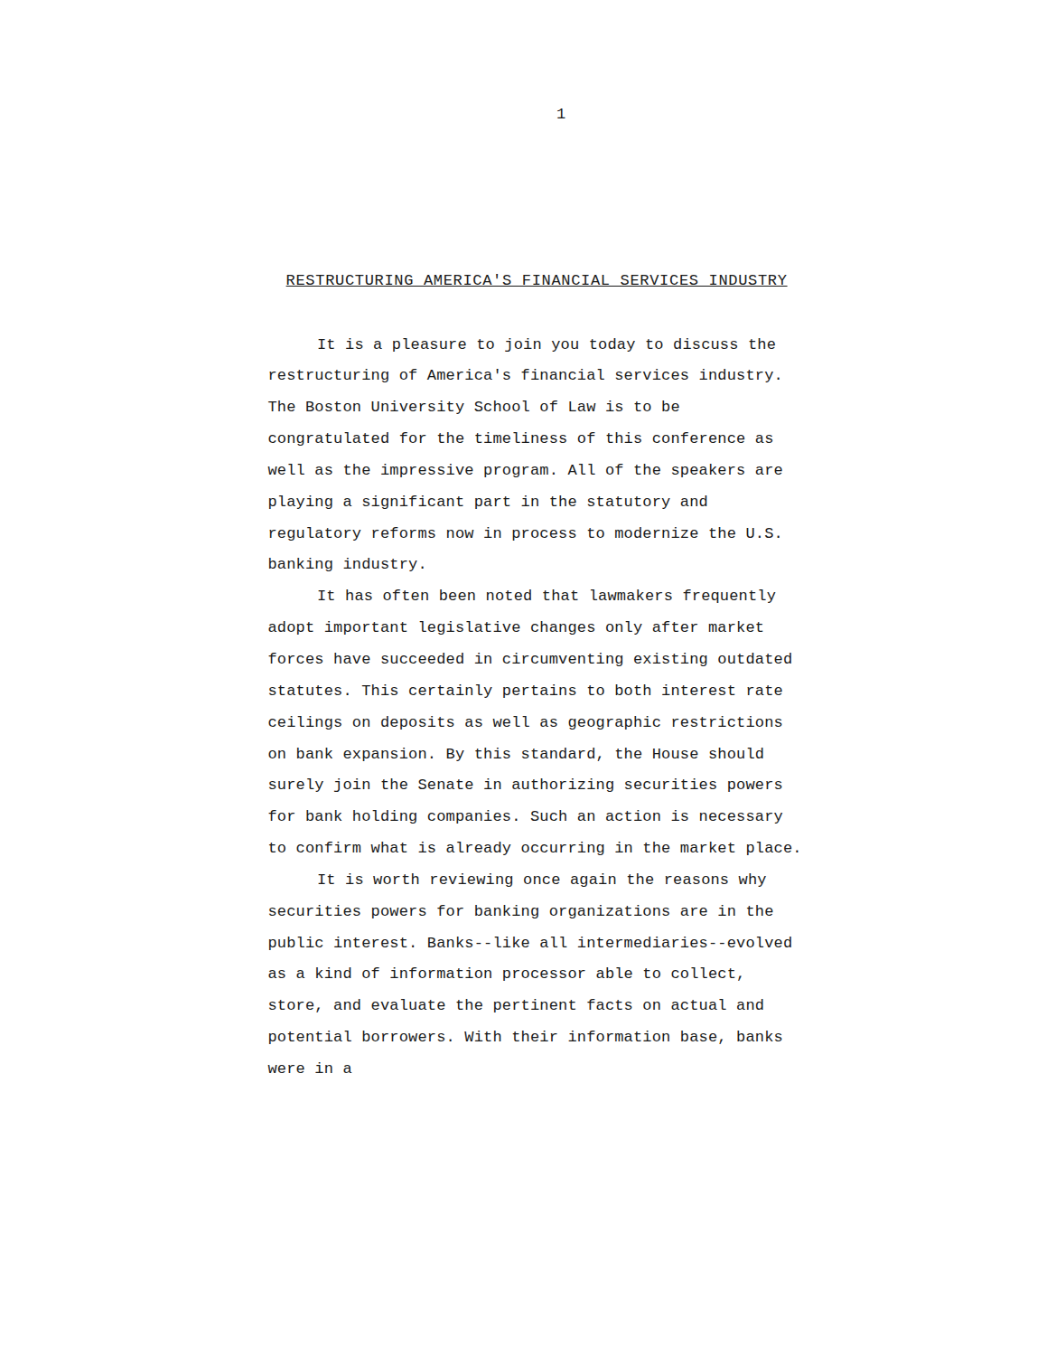1
RESTRUCTURING AMERICA'S FINANCIAL SERVICES INDUSTRY
It is a pleasure to join you today to discuss the restructuring of America's financial services industry. The Boston University School of Law is to be congratulated for the timeliness of this conference as well as the impressive program. All of the speakers are playing a significant part in the statutory and regulatory reforms now in process to modernize the U.S. banking industry.
It has often been noted that lawmakers frequently adopt important legislative changes only after market forces have succeeded in circumventing existing outdated statutes. This certainly pertains to both interest rate ceilings on deposits as well as geographic restrictions on bank expansion. By this standard, the House should surely join the Senate in authorizing securities powers for bank holding companies. Such an action is necessary to confirm what is already occurring in the market place.
It is worth reviewing once again the reasons why securities powers for banking organizations are in the public interest. Banks--like all intermediaries--evolved as a kind of information processor able to collect, store, and evaluate the pertinent facts on actual and potential borrowers. With their information base, banks were in a